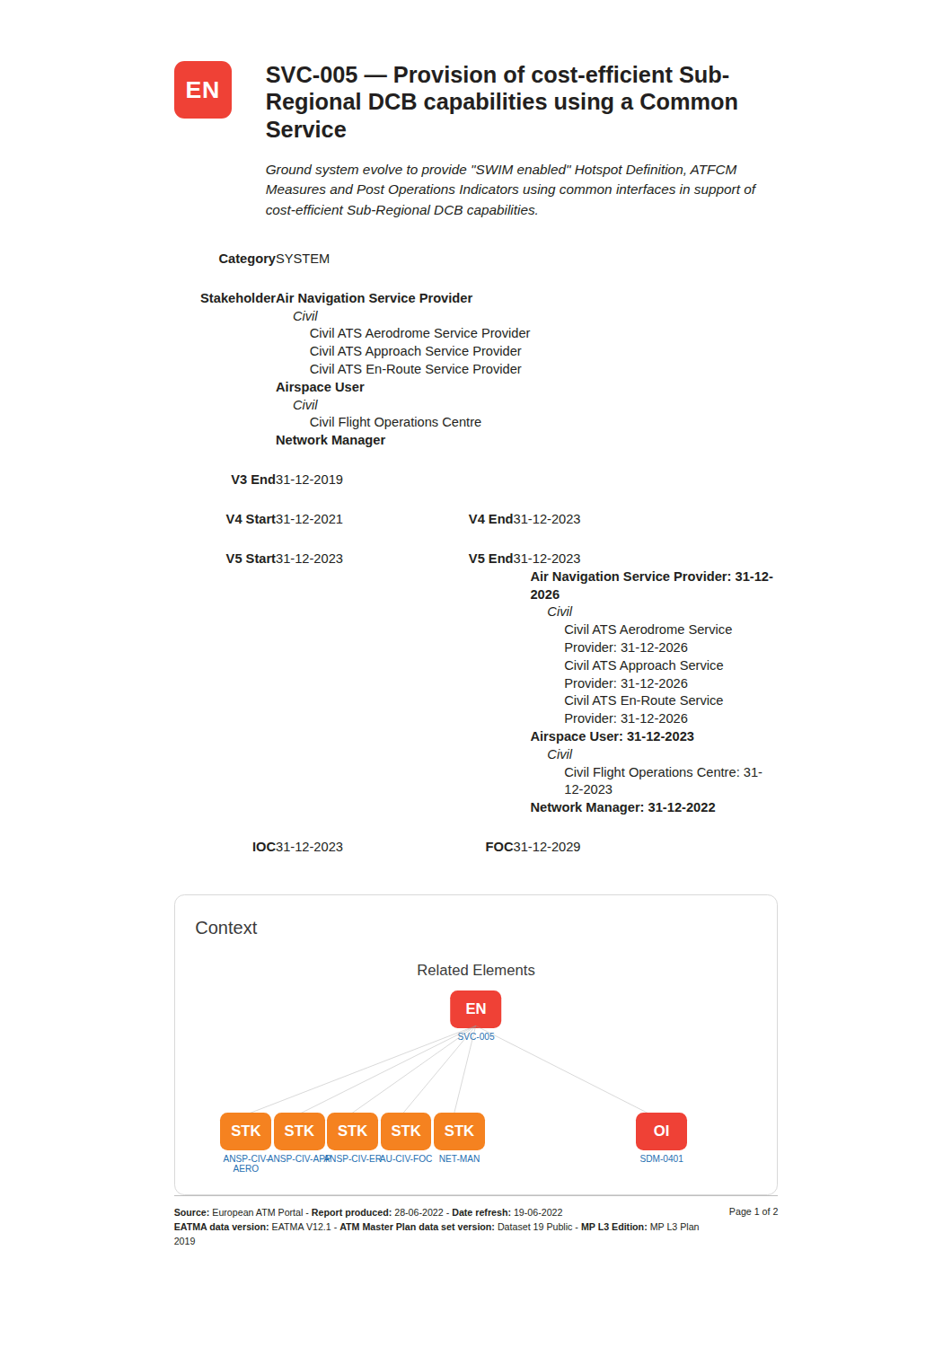EN
SVC-005 — Provision of cost-efficient Sub-Regional DCB capabilities using a Common Service
Ground system evolve to provide "SWIM enabled" Hotspot Definition, ATFCM Measures and Post Operations Indicators using common interfaces in support of cost-efficient Sub-Regional DCB capabilities.
| Category | SYSTEM |
| Stakeholder | Air Navigation Service Provider Civil Civil ATS Aerodrome Service Provider Civil ATS Approach Service Provider Civil ATS En-Route Service Provider Airspace User Civil Civil Flight Operations Centre Network Manager |
| V3 End | 31-12-2019 | | |
| V4 Start | 31-12-2021 | V4 End | 31-12-2023 |
| V5 Start | 31-12-2023 | V5 End | 31-12-2023 Air Navigation Service Provider: 31-12-2026 Civil Civil ATS Aerodrome Service Provider: 31-12-2026 Civil ATS Approach Service Provider: 31-12-2026 Civil ATS En-Route Service Provider: 31-12-2026 Airspace User: 31-12-2023 Civil Civil Flight Operations Centre: 31-12-2023 Network Manager: 31-12-2022 |
| IOC | 31-12-2023 | FOC | 31-12-2029 |
Context
Related Elements
EN
SVC-005
STK
ANSP-CIV-AERO
STK
ANSP-CIV-APP
STK
ANSP-CIV-ER
STK
AU-CIV-FOC
STK
NET-MAN
OI
SDM-0401
Source: European ATM Portal - Report produced: 28-06-2022 - Date refresh: 19-06-2022
EATMA data version: EATMA V12.1 - ATM Master Plan data set version: Dataset 19 Public - MP L3 Edition: MP L3 Plan 2019
Page 1 of 2